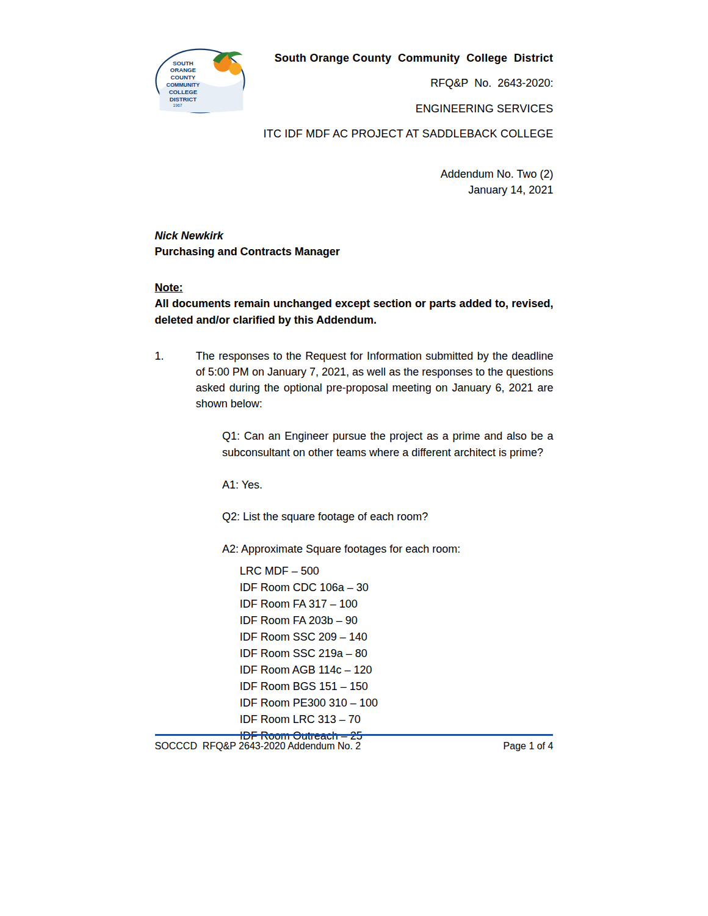South Orange County Community College District
RFQ&P No. 2643-2020:
ENGINEERING SERVICES
ITC IDF MDF AC PROJECT AT SADDLEBACK COLLEGE
Addendum No. Two (2) January 14, 2021
Nick Newkirk
Purchasing and Contracts Manager
Note:
All documents remain unchanged except section or parts added to, revised, deleted and/or clarified by this Addendum.
1.
The responses to the Request for Information submitted by the deadline of 5:00 PM on January 7, 2021, as well as the responses to the questions asked during the optional pre-proposal meeting on January 6, 2021 are shown below:
Q1: Can an Engineer pursue the project as a prime and also be a subconsultant on other teams where a different architect is prime?
A1: Yes.
Q2: List the square footage of each room?
A2: Approximate Square footages for each room:
LRC MDF – 500
IDF Room CDC 106a – 30
IDF Room FA 317 – 100
IDF Room FA 203b – 90
IDF Room SSC 209 – 140
IDF Room SSC 219a – 80
IDF Room AGB 114c – 120
IDF Room BGS 151 – 150
IDF Room PE300 310 – 100
IDF Room LRC 313 – 70
IDF Room Outreach – 25
SOCCCD RFQ&P 2643-2020 Addendum No. 2 Page 1 of 4